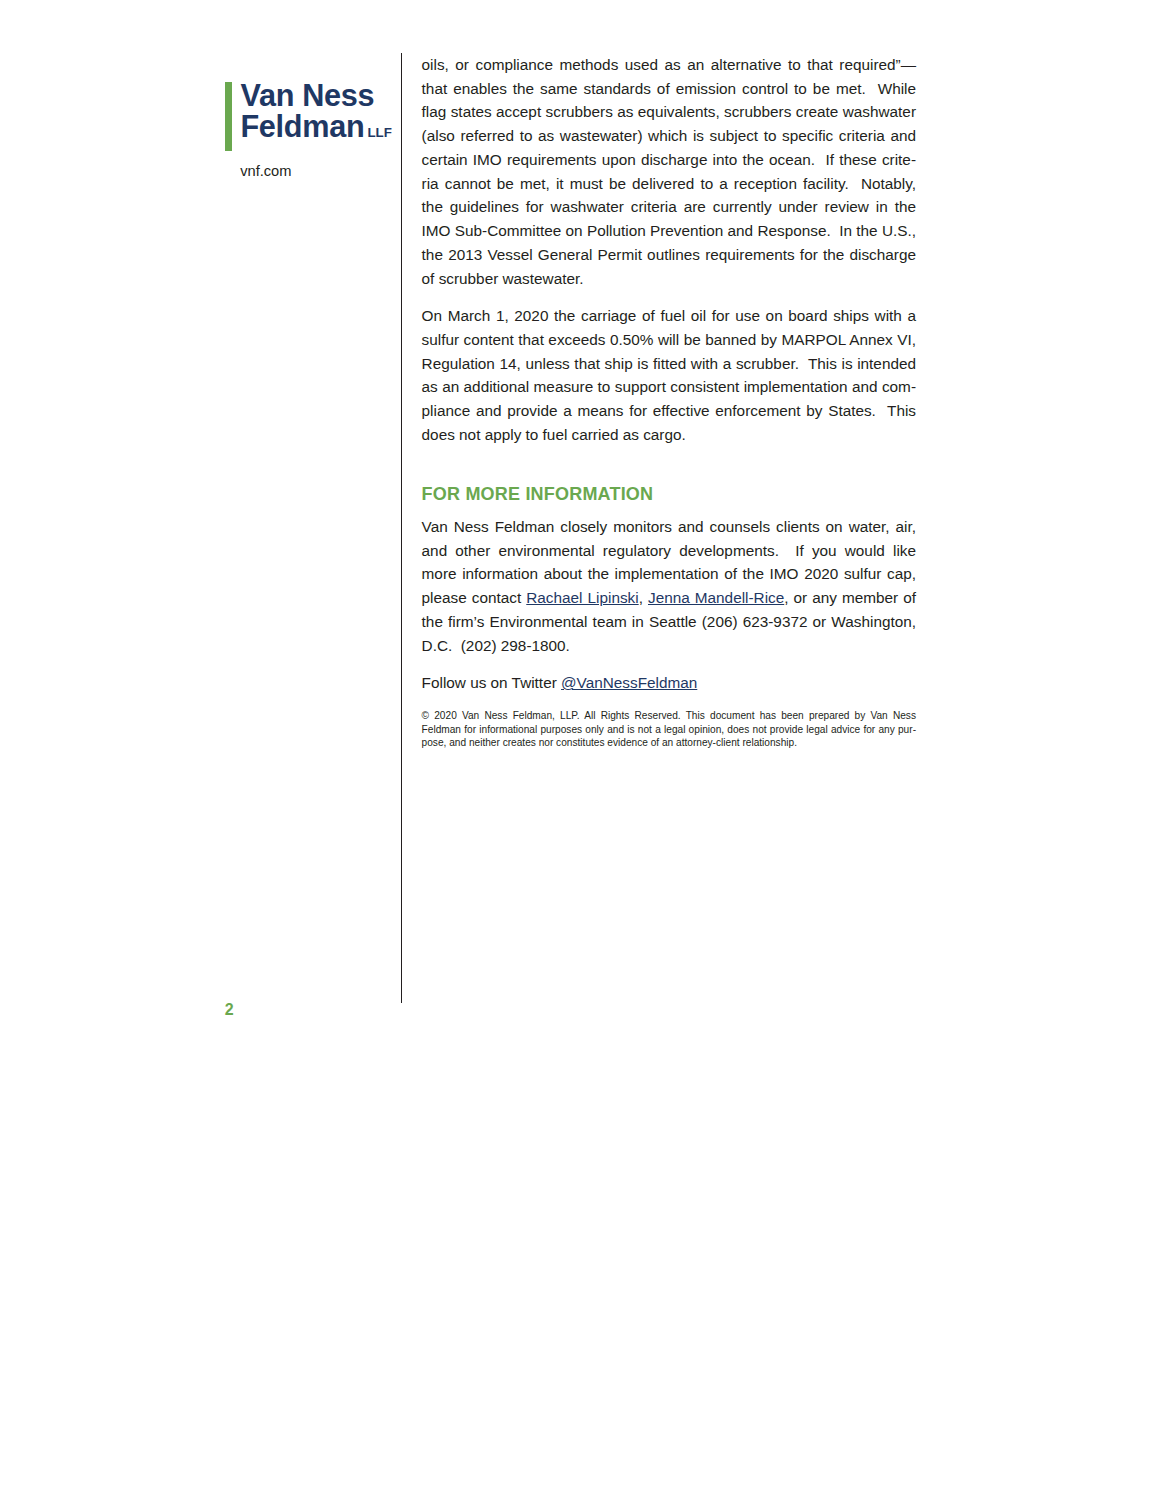Van Ness
FeldmanLLF
vnf.com
oils, or compliance methods used as an alternative to that required”—that enables the same standards of emission control to be met. While flag states accept scrubbers as equivalents, scrubbers create washwater (also referred to as wastewater) which is subject to specific criteria and certain IMO requirements upon discharge into the ocean. If these criteria cannot be met, it must be delivered to a reception facility. Notably, the guidelines for washwater criteria are currently under review in the IMO Sub-Committee on Pollution Prevention and Response. In the U.S., the 2013 Vessel General Permit outlines requirements for the discharge of scrubber wastewater.
On March 1, 2020 the carriage of fuel oil for use on board ships with a sulfur content that exceeds 0.50% will be banned by MARPOL Annex VI, Regulation 14, unless that ship is fitted with a scrubber. This is intended as an additional measure to support consistent implementation and compliance and provide a means for effective enforcement by States. This does not apply to fuel carried as cargo.
For More Information
Van Ness Feldman closely monitors and counsels clients on water, air, and other environmental regulatory developments. If you would like more information about the implementation of the IMO 2020 sulfur cap, please contact Rachael Lipinski, Jenna Mandell-Rice, or any member of the firm’s Environmental team in Seattle (206) 623-9372 or Washington, D.C. (202) 298-1800.
Follow us on Twitter @VanNessFeldman
© 2020 Van Ness Feldman, LLP. All Rights Reserved. This document has been prepared by Van Ness Feldman for informational purposes only and is not a legal opinion, does not provide legal advice for any purpose, and neither creates nor constitutes evidence of an attorney-client relationship.
2